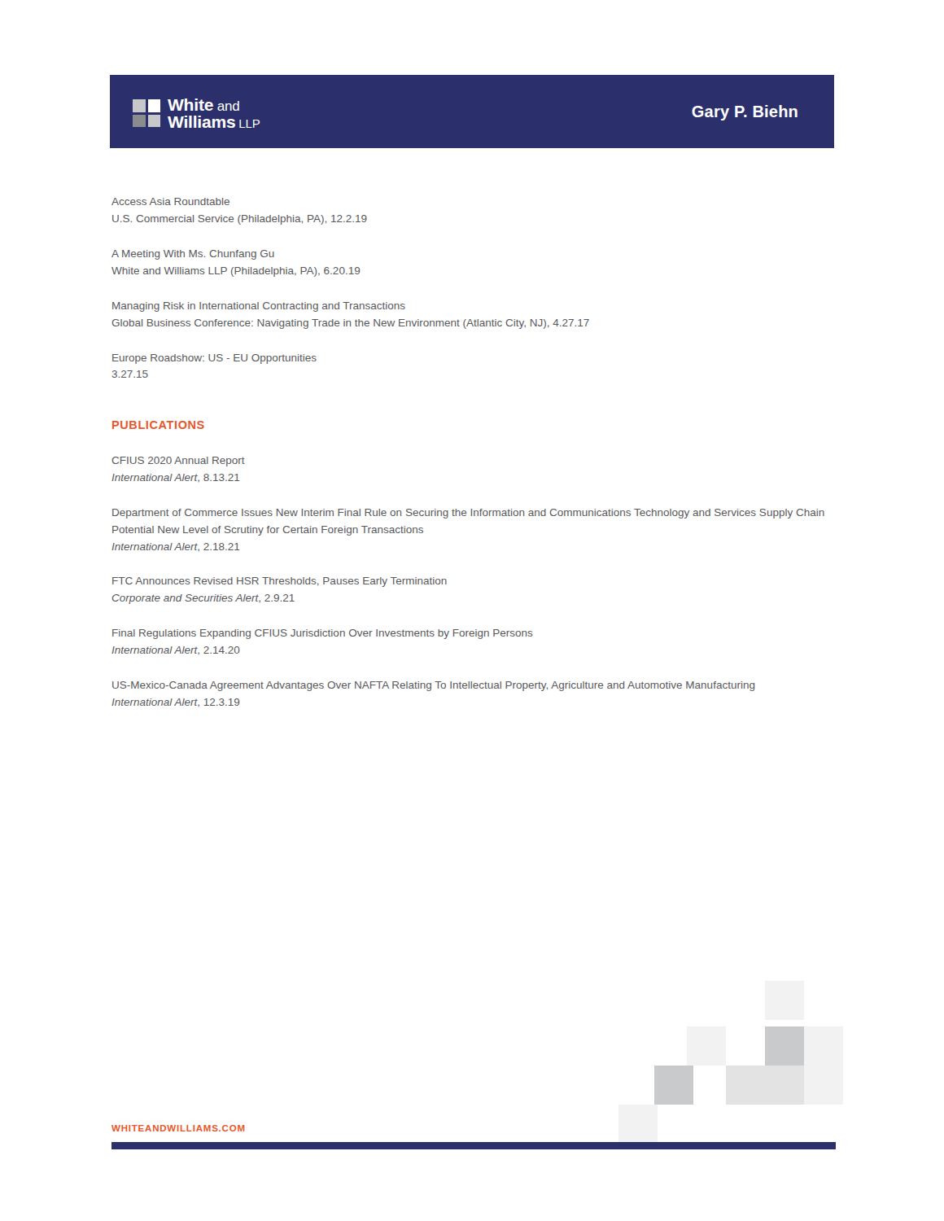White and
Williams LLP
Gary P. Biehn
Access Asia Roundtable U.S. Commercial Service (Philadelphia, PA), 12.2.19
A Meeting With Ms. Chunfang Gu White and Williams LLP (Philadelphia, PA), 6.20.19
Managing Risk in International Contracting and Transactions Global Business Conference: Navigating Trade in the New Environment (Atlantic City, NJ), 4.27.17
Europe Roadshow: US - EU Opportunities 3.27.15
PUBLICATIONS
CFIUS 2020 Annual Report International Alert, 8.13.21
Department of Commerce Issues New Interim Final Rule on Securing the Information and Communications Technology and Services Supply Chain Potential New Level of Scrutiny for Certain Foreign Transactions International Alert, 2.18.21
FTC Announces Revised HSR Thresholds, Pauses Early Termination Corporate and Securities Alert, 2.9.21
Final Regulations Expanding CFIUS Jurisdiction Over Investments by Foreign Persons International Alert, 2.14.20
US-Mexico-Canada Agreement Advantages Over NAFTA Relating To Intellectual Property, Agriculture and Automotive Manufacturing International Alert, 12.3.19
WHITEANDWILLIAMS.COM